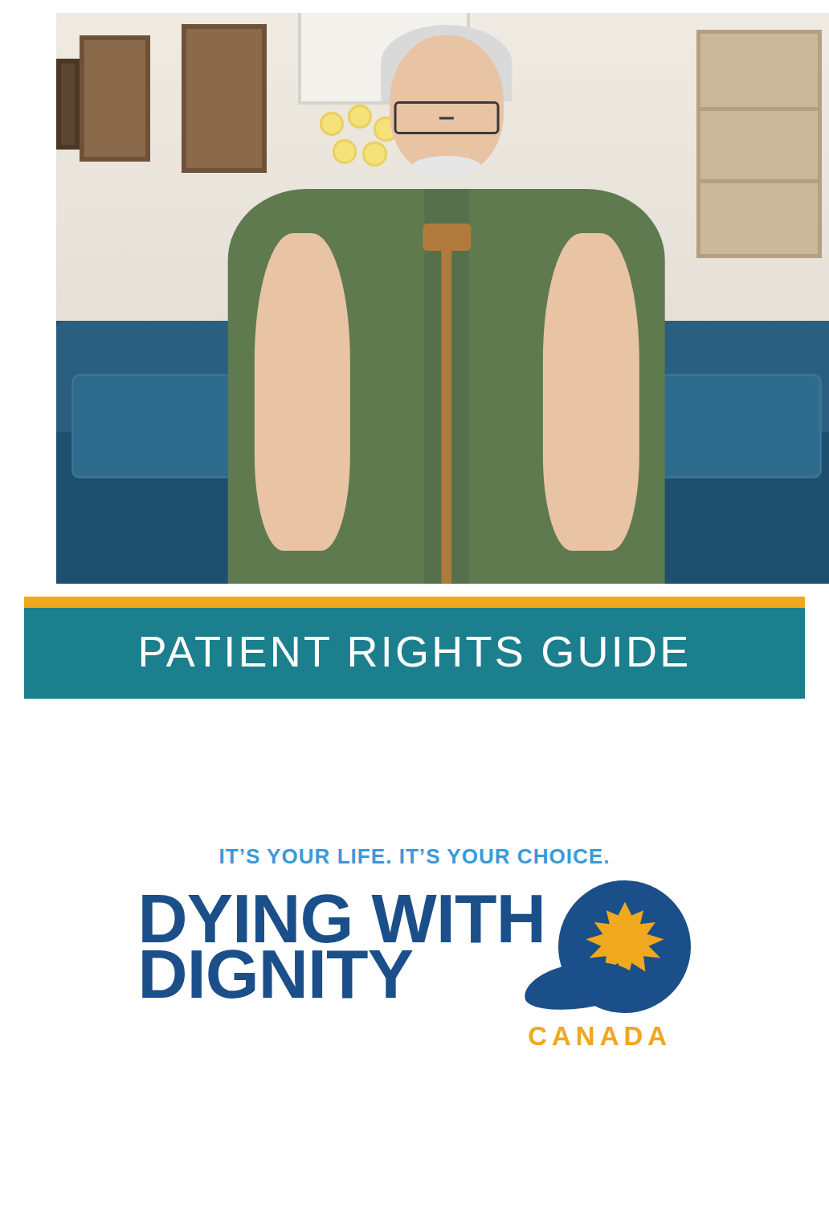Patient Rights Guide
It’s your life. It’s your choice.
Dying With Dignity
Canada